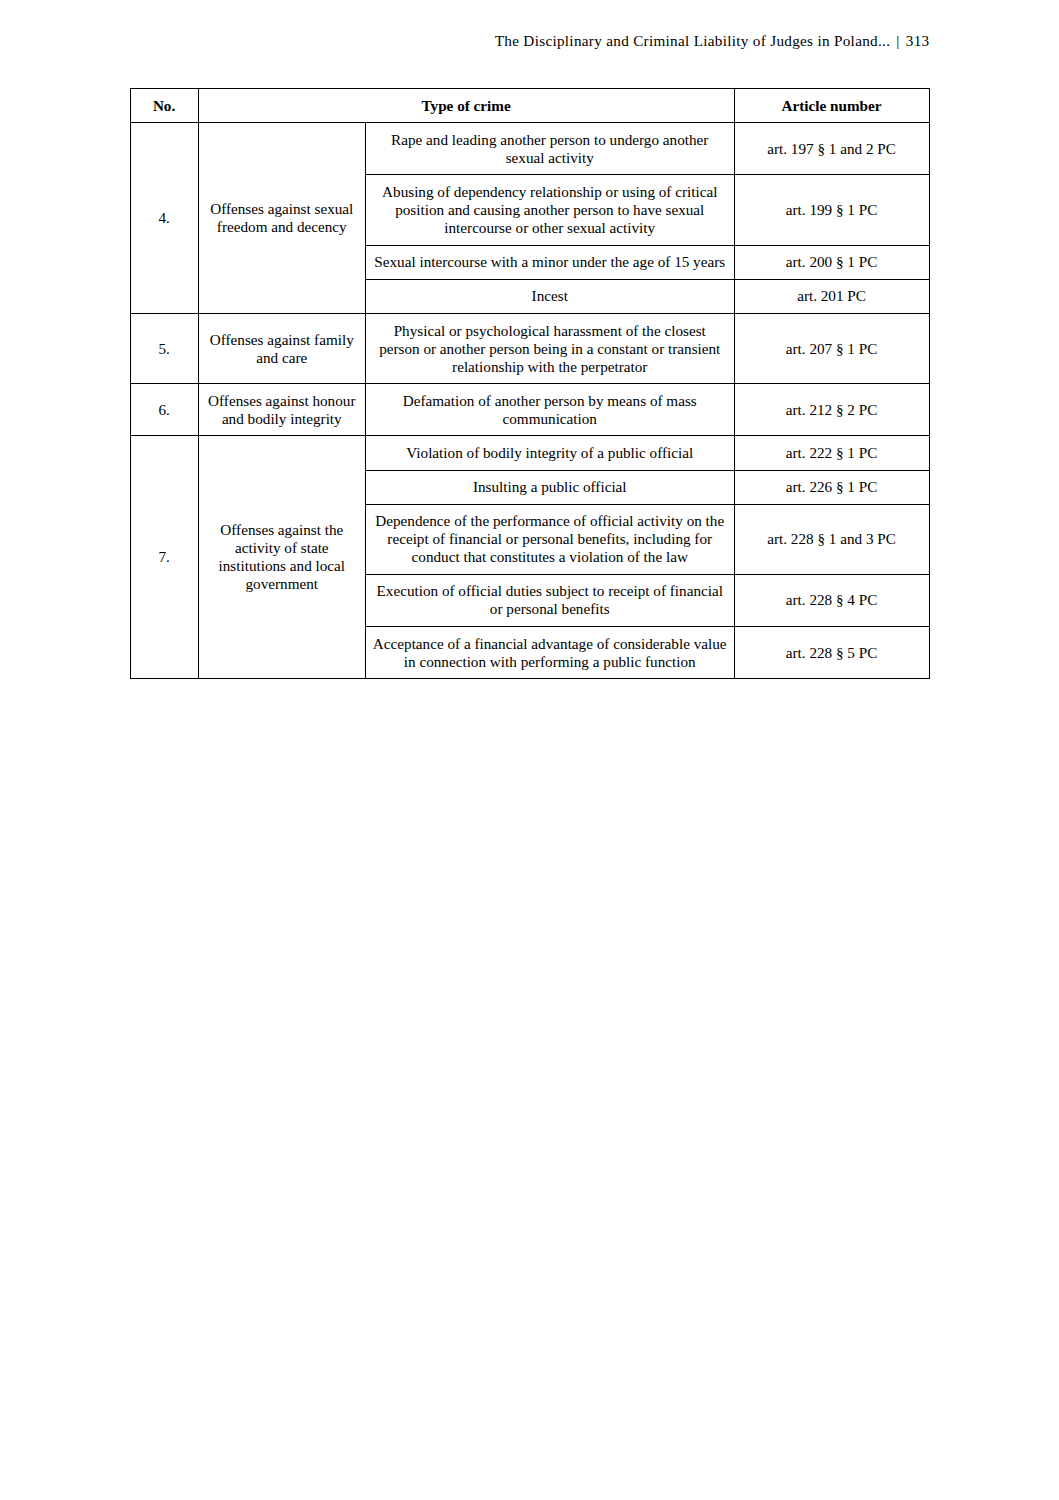The Disciplinary and Criminal Liability of Judges in Poland...|313
| No. | Type of crime | Article number |
| --- | --- | --- |
| 4. | Offenses against sexual freedom and decency | Rape and leading another person to undergo another sexual activity | art. 197 § 1 and 2 PC |
| Abusing of dependency relationship or using of critical position and causing another person to have sexual intercourse or other sexual activity | art. 199 § 1 PC |
| Sexual intercourse with a minor under the age of 15 years | art. 200 § 1 PC |
| Incest | art. 201 PC |
| 5. | Offenses against family and care | Physical or psychological harassment of the closest person or another person being in a constant or transient relationship with the perpetrator | art. 207 § 1 PC |
| 6. | Offenses against honour and bodily integrity | Defamation of another person by means of mass communication | art. 212 § 2 PC |
| 7. | Offenses against the activity of state institutions and local government | Violation of bodily integrity of a public official | art. 222 § 1 PC |
| Insulting a public official | art. 226 § 1 PC |
| Dependence of the performance of official activity on the receipt of financial or personal benefits, including for conduct that constitutes a violation of the law | art. 228 § 1 and 3 PC |
| Execution of official duties subject to receipt of financial or personal benefits | art. 228 § 4 PC |
| Acceptance of a financial advantage of considerable value in connection with performing a public function | art. 228 § 5 PC |